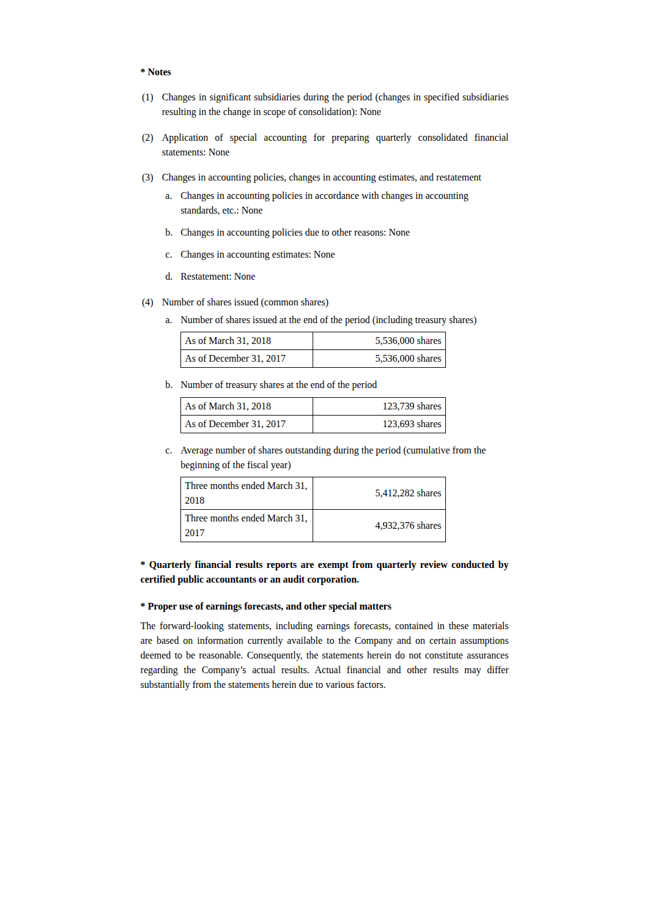* Notes
(1)
Changes in significant subsidiaries during the period (changes in specified subsidiaries resulting in the change in scope of consolidation): None
(2)
Application of special accounting for preparing quarterly consolidated financial statements: None
(3)
Changes in accounting policies, changes in accounting estimates, and restatement
a.
Changes in accounting policies in accordance with changes in accounting standards, etc.: None
b.
Changes in accounting policies due to other reasons: None
c.
Changes in accounting estimates: None
d.
Restatement: None
(4)
Number of shares issued (common shares)
a.
Number of shares issued at the end of the period (including treasury shares)
| As of March 31, 2018 | 5,536,000 shares |
| As of December 31, 2017 | 5,536,000 shares |
b.
Number of treasury shares at the end of the period
| As of March 31, 2018 | 123,739 shares |
| As of December 31, 2017 | 123,693 shares |
c.
Average number of shares outstanding during the period (cumulative from the beginning of the fiscal year)
| Three months ended March 31, 2018 | 5,412,282 shares |
| Three months ended March 31, 2017 | 4,932,376 shares |
* Quarterly financial results reports are exempt from quarterly review conducted by certified public accountants or an audit corporation.
* Proper use of earnings forecasts, and other special matters
The forward-looking statements, including earnings forecasts, contained in these materials are based on information currently available to the Company and on certain assumptions deemed to be reasonable. Consequently, the statements herein do not constitute assurances regarding the Company’s actual results. Actual financial and other results may differ substantially from the statements herein due to various factors.